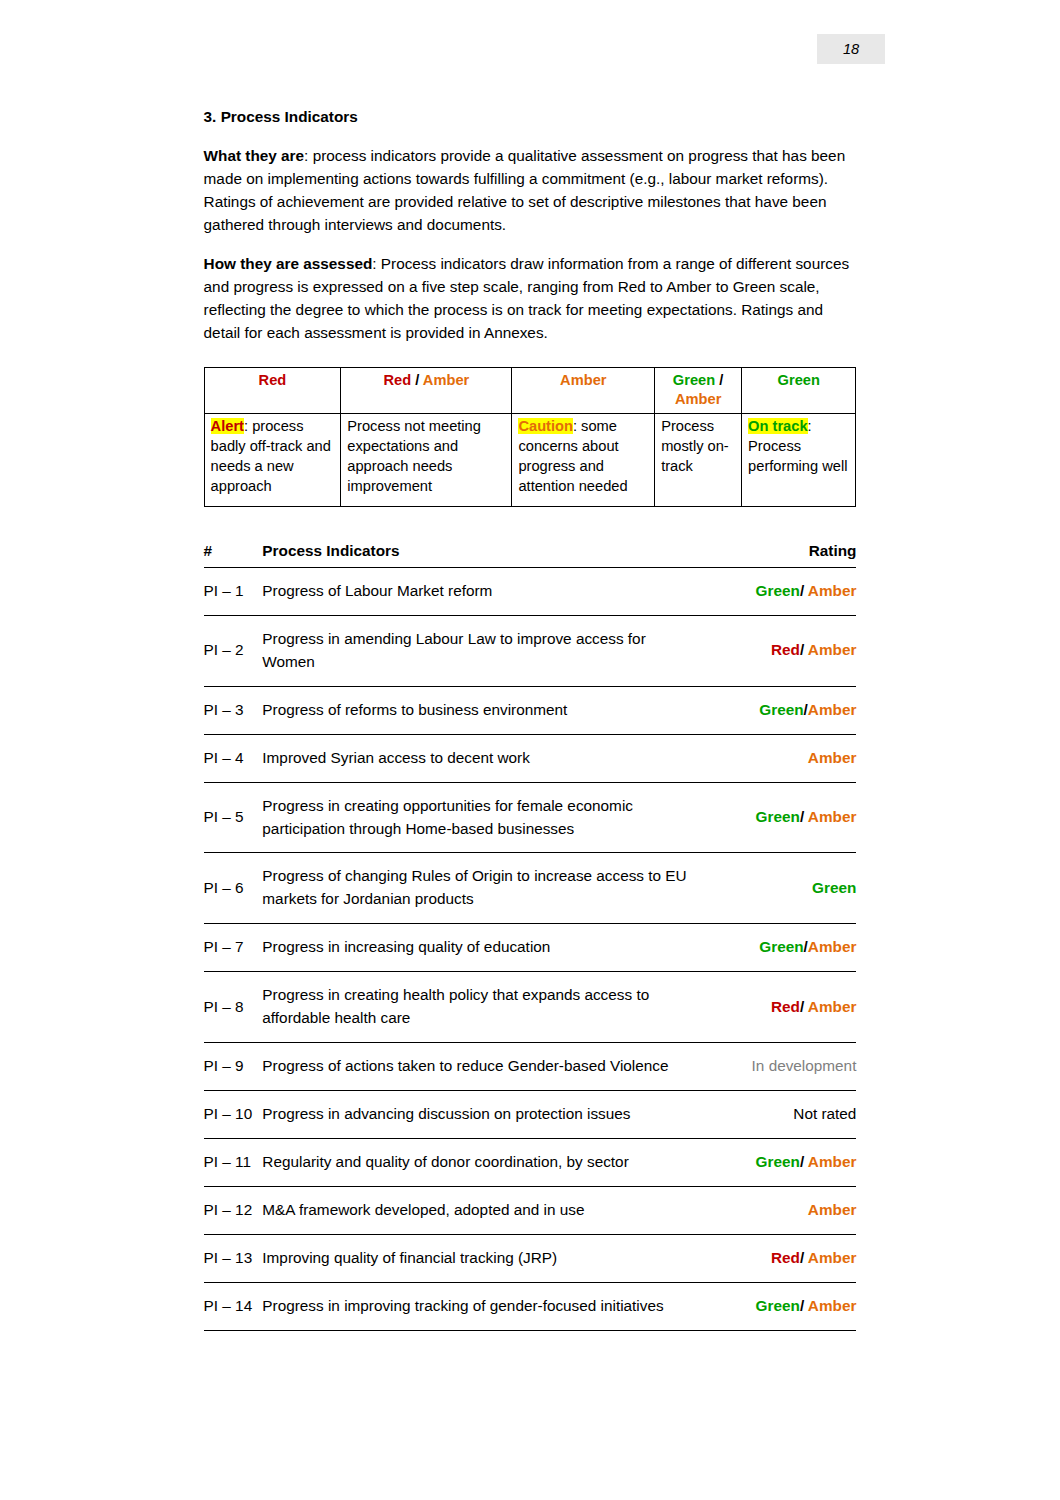18
3. Process Indicators
What they are: process indicators provide a qualitative assessment on progress that has been made on implementing actions towards fulfilling a commitment (e.g., labour market reforms). Ratings of achievement are provided relative to set of descriptive milestones that have been gathered through interviews and documents.
How they are assessed: Process indicators draw information from a range of different sources and progress is expressed on a five step scale, ranging from Red to Amber to Green scale, reflecting the degree to which the process is on track for meeting expectations. Ratings and detail for each assessment is provided in Annexes.
| Red | Red / Amber | Amber | Green / Amber | Green |
| Alert : process badly off-track and needs a new approach | Process not meeting expectations and approach needs improvement | Caution : some concerns about progress and attention needed | Process mostly on-track | On track : Process performing well |
| # | Process Indicators | Rating |
| --- | --- | --- |
| PI – 1 | Progress of Labour Market reform | Green / Amber |
| PI – 2 | Progress in amending Labour Law to improve access for Women | Red / Amber |
| PI – 3 | Progress of reforms to business environment | Green / Amber |
| PI – 4 | Improved Syrian access to decent work | Amber |
| PI – 5 | Progress in creating opportunities for female economic participation through Home-based businesses | Green / Amber |
| PI – 6 | Progress of changing Rules of Origin to increase access to EU markets for Jordanian products | Green |
| PI – 7 | Progress in increasing quality of education | Green / Amber |
| PI – 8 | Progress in creating health policy that expands access to affordable health care | Red / Amber |
| PI – 9 | Progress of actions taken to reduce Gender-based Violence | In development |
| PI – 10 | Progress in advancing discussion on protection issues | Not rated |
| PI – 11 | Regularity and quality of donor coordination, by sector | Green / Amber |
| PI – 12 | M&A framework developed, adopted and in use | Amber |
| PI – 13 | Improving quality of financial tracking (JRP) | Red / Amber |
| PI – 14 | Progress in improving tracking of gender-focused initiatives | Green / Amber |